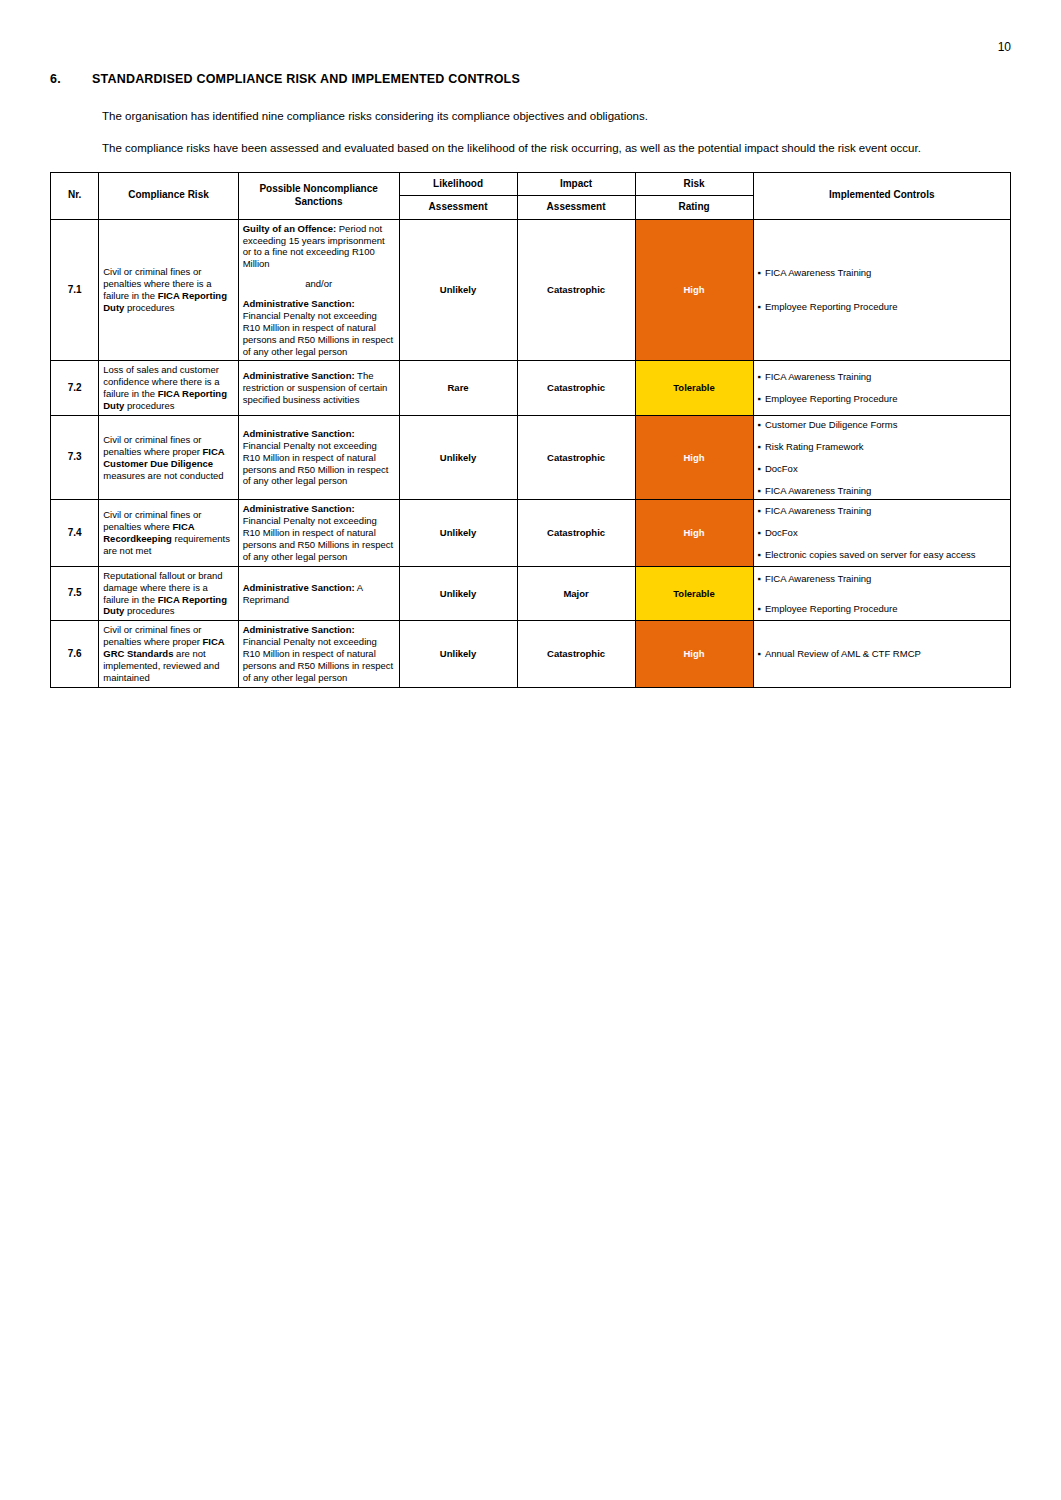10
6. STANDARDISED COMPLIANCE RISK AND IMPLEMENTED CONTROLS
The organisation has identified nine compliance risks considering its compliance objectives and obligations.
The compliance risks have been assessed and evaluated based on the likelihood of the risk occurring, as well as the potential impact should the risk event occur.
| Nr. | Compliance Risk | Possible Noncompliance Sanctions | Likelihood | Impact | Risk | Implemented Controls |
| --- | --- | --- | --- | --- | --- | --- |
| Assessment | Assessment | Rating |
| 7.1 | Civil or criminal fines or penalties where there is a failure in the FICA Reporting Duty procedures | Guilty of an Offence: Period not exceeding 15 years imprisonment or to a fine not exceeding R100 Million and/or Administrative Sanction: Financial Penalty not exceeding R10 Million in respect of natural persons and R50 Millions in respect of any other legal person | Unlikely | Catastrophic | High | FICA Awareness Training Employee Reporting Procedure |
| 7.2 | Loss of sales and customer confidence where there is a failure in the FICA Reporting Duty procedures | Administrative Sanction: The restriction or suspension of certain specified business activities | Rare | Catastrophic | Tolerable | FICA Awareness Training Employee Reporting Procedure |
| 7.3 | Civil or criminal fines or penalties where proper FICA Customer Due Diligence measures are not conducted | Administrative Sanction: Financial Penalty not exceeding R10 Million in respect of natural persons and R50 Million in respect of any other legal person | Unlikely | Catastrophic | High | Customer Due Diligence Forms Risk Rating Framework DocFox FICA Awareness Training |
| 7.4 | Civil or criminal fines or penalties where FICA Recordkeeping requirements are not met | Administrative Sanction: Financial Penalty not exceeding R10 Million in respect of natural persons and R50 Millions in respect of any other legal person | Unlikely | Catastrophic | High | FICA Awareness Training DocFox Electronic copies saved on server for easy access |
| 7.5 | Reputational fallout or brand damage where there is a failure in the FICA Reporting Duty procedures | Administrative Sanction: A Reprimand | Unlikely | Major | Tolerable | FICA Awareness Training Employee Reporting Procedure |
| 7.6 | Civil or criminal fines or penalties where proper FICA GRC Standards are not implemented, reviewed and maintained | Administrative Sanction: Financial Penalty not exceeding R10 Million in respect of natural persons and R50 Millions in respect of any other legal person | Unlikely | Catastrophic | High | Annual Review of AML & CTF RMCP |